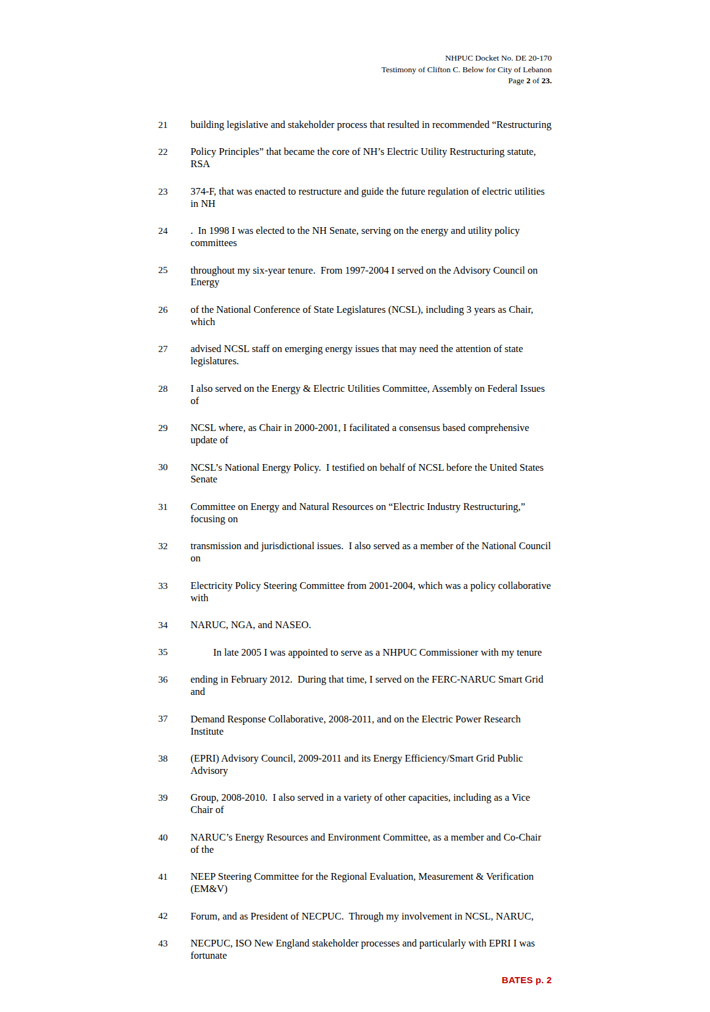NHPUC Docket No. DE 20-170
Testimony of Clifton C. Below for City of Lebanon
Page 2 of 23.
21 building legislative and stakeholder process that resulted in recommended “Restructuring
22 Policy Principles” that became the core of NH’s Electric Utility Restructuring statute, RSA
23 374-F, that was enacted to restructure and guide the future regulation of electric utilities in NH
24 . In 1998 I was elected to the NH Senate, serving on the energy and utility policy committees
25 throughout my six-year tenure. From 1997-2004 I served on the Advisory Council on Energy
26 of the National Conference of State Legislatures (NCSL), including 3 years as Chair, which
27 advised NCSL staff on emerging energy issues that may need the attention of state legislatures.
28 I also served on the Energy & Electric Utilities Committee, Assembly on Federal Issues of
29 NCSL where, as Chair in 2000-2001, I facilitated a consensus based comprehensive update of
30 NCSL’s National Energy Policy. I testified on behalf of NCSL before the United States Senate
31 Committee on Energy and Natural Resources on “Electric Industry Restructuring,” focusing on
32 transmission and jurisdictional issues. I also served as a member of the National Council on
33 Electricity Policy Steering Committee from 2001-2004, which was a policy collaborative with
34 NARUC, NGA, and NASEO.
35    In late 2005 I was appointed to serve as a NHPUC Commissioner with my tenure
36 ending in February 2012. During that time, I served on the FERC-NARUC Smart Grid and
37 Demand Response Collaborative, 2008-2011, and on the Electric Power Research Institute
38 (EPRI) Advisory Council, 2009-2011 and its Energy Efficiency/Smart Grid Public Advisory
39 Group, 2008-2010. I also served in a variety of other capacities, including as a Vice Chair of
40 NARUC’s Energy Resources and Environment Committee, as a member and Co-Chair of the
41 NEEP Steering Committee for the Regional Evaluation, Measurement & Verification (EM&V)
42 Forum, and as President of NECPUC. Through my involvement in NCSL, NARUC,
43 NECPUC, ISO New England stakeholder processes and particularly with EPRI I was fortunate
BATES p. 2